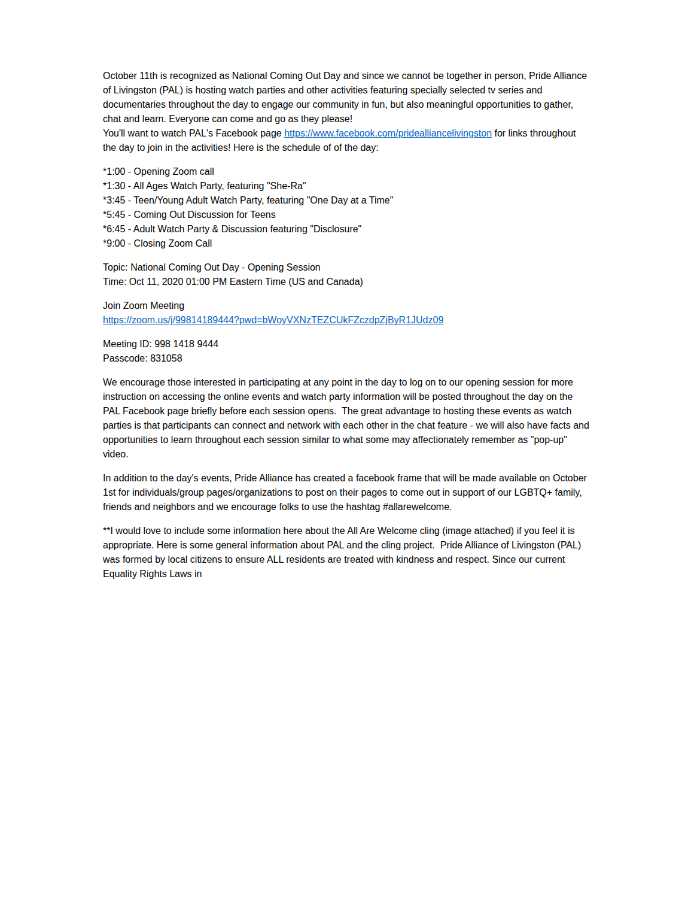October 11th is recognized as National Coming Out Day and since we cannot be together in person, Pride Alliance of Livingston (PAL) is hosting watch parties and other activities featuring specially selected tv series and documentaries throughout the day to engage our community in fun, but also meaningful opportunities to gather, chat and learn. Everyone can come and go as they please!
You'll want to watch PAL's Facebook page https://www.facebook.com/pridealliancelivingston for links throughout the day to join in the activities! Here is the schedule of of the day:
*1:00 - Opening Zoom call
*1:30 - All Ages Watch Party, featuring "She-Ra"
*3:45 - Teen/Young Adult Watch Party, featuring "One Day at a Time"
*5:45 - Coming Out Discussion for Teens
*6:45 - Adult Watch Party & Discussion featuring "Disclosure"
*9:00 - Closing Zoom Call
Topic: National Coming Out Day - Opening Session
Time: Oct 11, 2020 01:00 PM Eastern Time (US and Canada)
Join Zoom Meeting
https://zoom.us/j/99814189444?pwd=bWoyVXNzTEZCUkFZczdpZjByR1JUdz09
Meeting ID: 998 1418 9444
Passcode: 831058
We encourage those interested in participating at any point in the day to log on to our opening session for more instruction on accessing the online events and watch party information will be posted throughout the day on the PAL Facebook page briefly before each session opens. The great advantage to hosting these events as watch parties is that participants can connect and network with each other in the chat feature - we will also have facts and opportunities to learn throughout each session similar to what some may affectionately remember as "pop-up" video.
In addition to the day's events, Pride Alliance has created a facebook frame that will be made available on October 1st for individuals/group pages/organizations to post on their pages to come out in support of our LGBTQ+ family, friends and neighbors and we encourage folks to use the hashtag #allarewelcome.
**I would love to include some information here about the All Are Welcome cling (image attached) if you feel it is appropriate. Here is some general information about PAL and the cling project. Pride Alliance of Livingston (PAL) was formed by local citizens to ensure ALL residents are treated with kindness and respect. Since our current Equality Rights Laws in